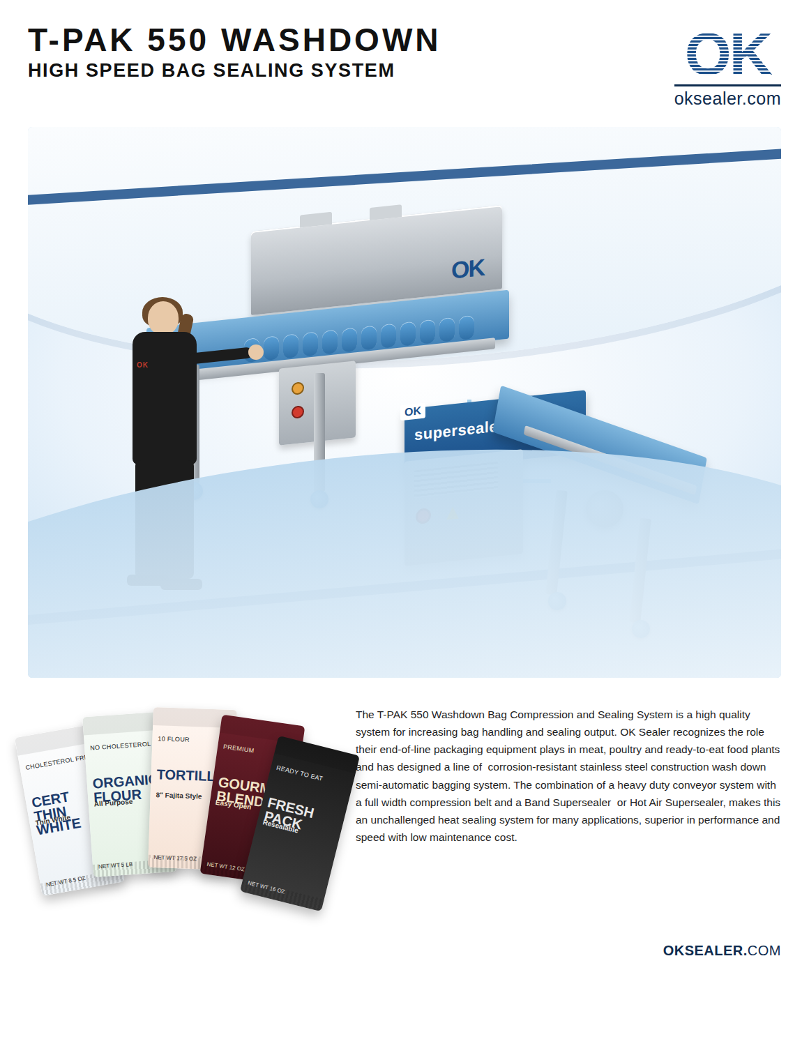T-PAK 550 WASHDOWN
HIGH SPEED BAG SEALING SYSTEM
OK
oksealer.com
OK
OK supersealer
OK
Cholesterol Free CERT
THIN
WHITE Thin White NET WT 8.5 OZ
No Cholesterol ORGANIC
FLOUR All Purpose NET WT 5 LB
10 Flour TORTILLAS 8" Fajita Style NET WT 17.5 OZ
Premium GOURMET
BLEND Easy Open NET WT 12 OZ
Ready to Eat FRESH
PACK Resealable NET WT 16 OZ
The T-PAK 550 Washdown Bag Compression and Sealing System is a high quality system for increasing bag handling and sealing output. OK Sealer recognizes the role their end-of-line packaging equipment plays in meat, poultry and ready-to-eat food plants and has designed a line of corrosion-resistant stainless steel construction wash down semi-automatic bagging system. The combination of a heavy duty conveyor system with a full width compression belt and a Band Supersealer or Hot Air Supersealer, makes this an unchallenged heat sealing system for many applications, superior in performance and speed with low maintenance cost.
OKSEALER. COM